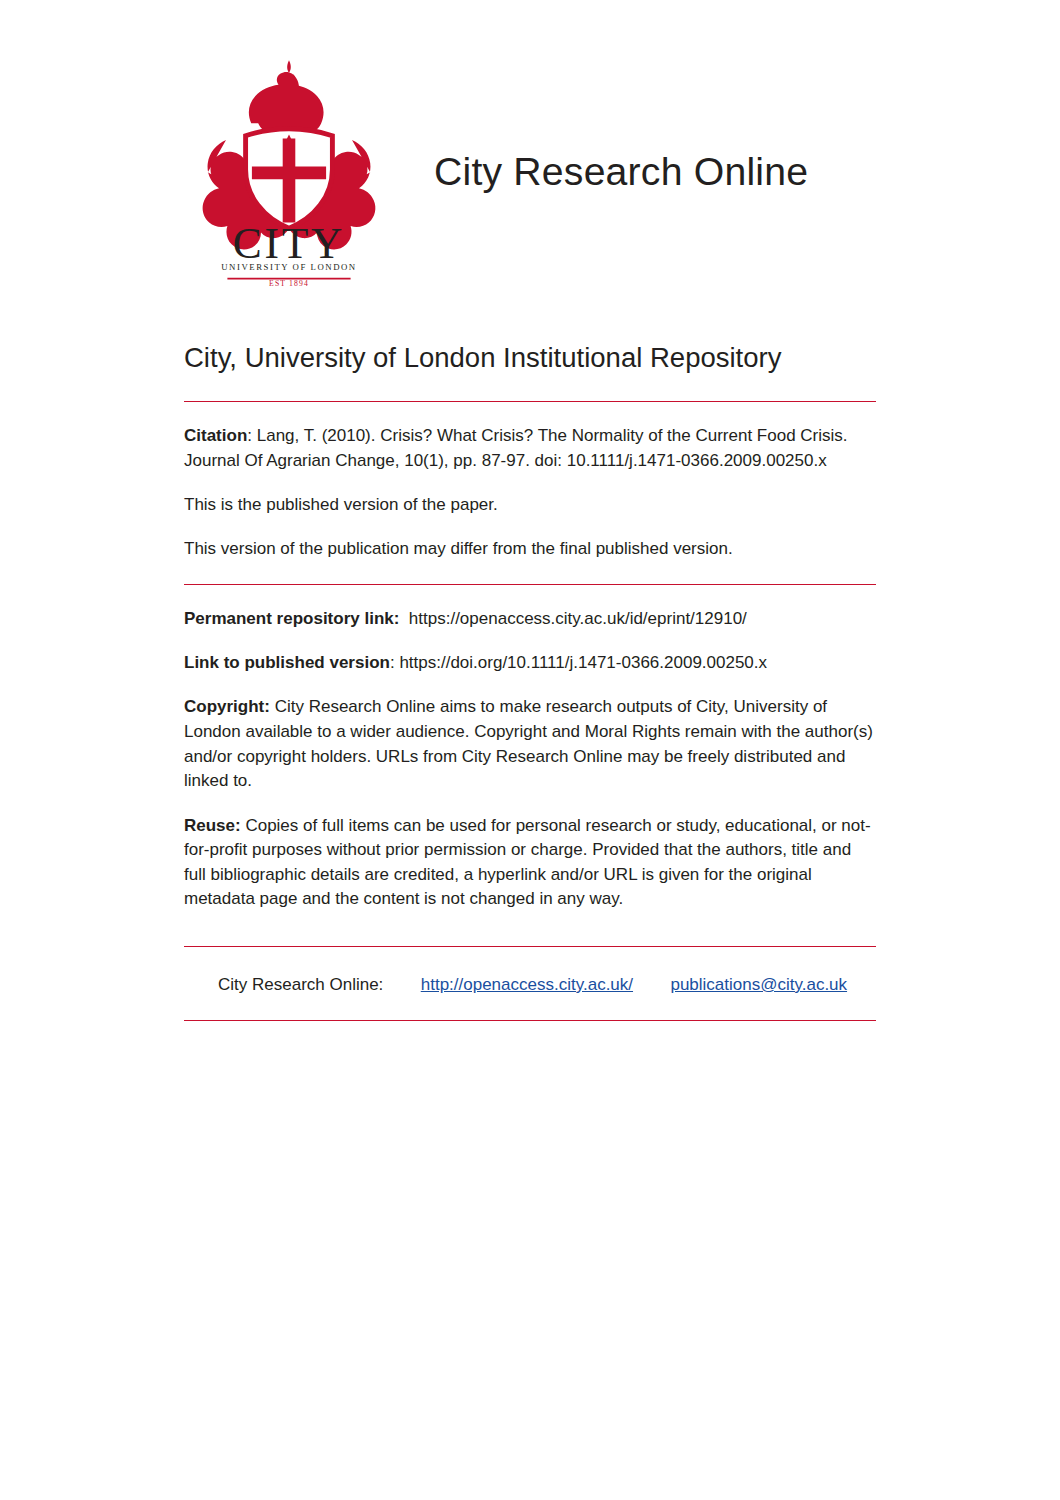CITY UNIVERSITY OF LONDON EST 1894
City Research Online
City, University of London Institutional Repository
Citation: Lang, T. (2010). Crisis? What Crisis? The Normality of the Current Food Crisis. Journal Of Agrarian Change, 10(1), pp. 87-97. doi: 10.1111/j.1471-0366.2009.00250.x
This is the published version of the paper.
This version of the publication may differ from the final published version.
Permanent repository link: https://openaccess.city.ac.uk/id/eprint/12910/
Link to published version: https://doi.org/10.1111/j.1471-0366.2009.00250.x
Copyright: City Research Online aims to make research outputs of City, University of London available to a wider audience. Copyright and Moral Rights remain with the author(s) and/or copyright holders. URLs from City Research Online may be freely distributed and linked to.
Reuse: Copies of full items can be used for personal research or study, educational, or not-for-profit purposes without prior permission or charge. Provided that the authors, title and full bibliographic details are credited, a hyperlink and/or URL is given for the original metadata page and the content is not changed in any way.
City Research Online: http://openaccess.city.ac.uk/ publications@city.ac.uk